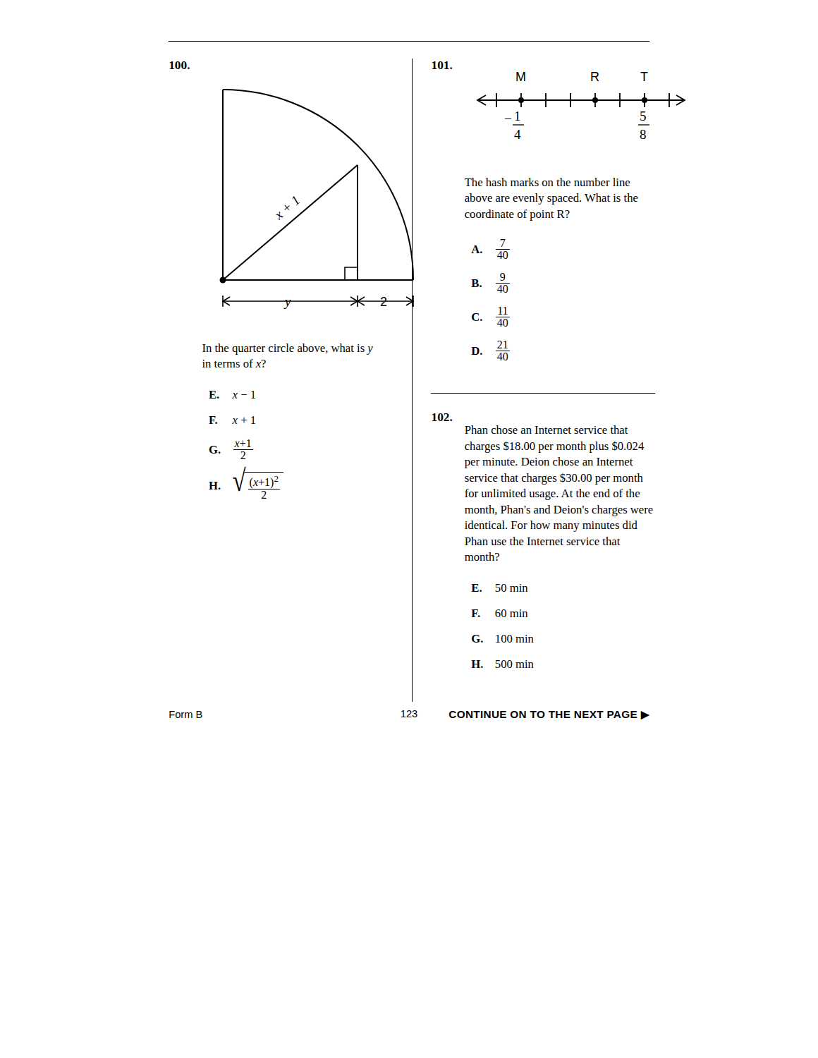100.
x + 1 y 2
In the quarter circle above, what is y in terms of x?
E. x − 1
F. x + 1
G. x+1 2
H. √ (x+1)2 2
101.
M R T − 1 4 5 8
The hash marks on the number line above are evenly spaced. What is the coordinate of point R?
A. 7 40
B. 9 40
C. 11 40
D. 21 40
102.
Phan chose an Internet service that charges $18.00 per month plus $0.024 per minute. Deion chose an Internet service that charges $30.00 per month for unlimited usage. At the end of the month, Phan's and Deion's charges were identical. For how many minutes did Phan use the Internet service that month?
E. 50 min
F. 60 min
G. 100 min
H. 500 min
Form B 123 CONTINUE ON TO THE NEXT PAGE ▶